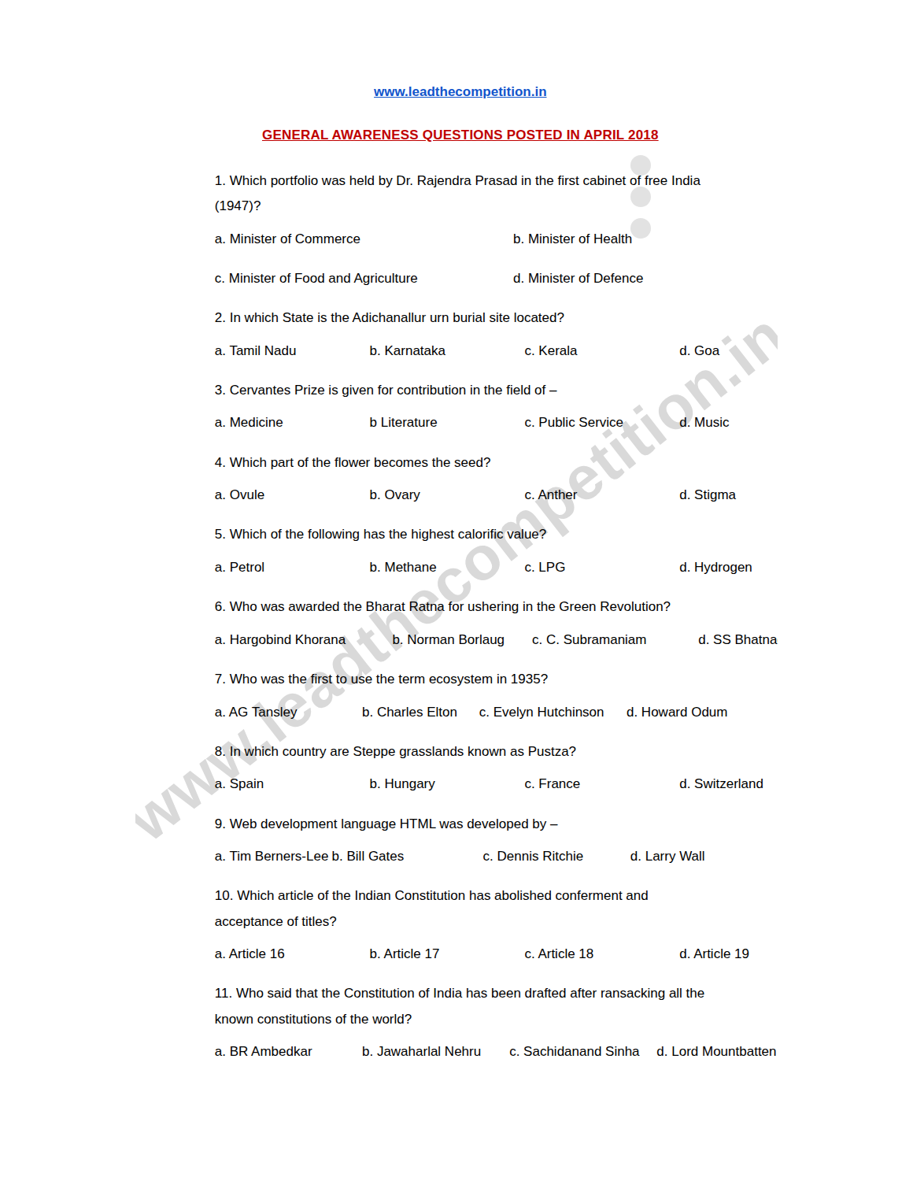www.leadthecompetition.in
www.leadthecompetition.in
GENERAL AWARENESS QUESTIONS POSTED IN APRIL 2018
1. Which portfolio was held by Dr. Rajendra Prasad in the first cabinet of free India (1947)?
a. Minister of Commerce b. Minister of Health
c. Minister of Food and Agriculture d. Minister of Defence
2. In which State is the Adichanallur urn burial site located?
a. Tamil Nadu b. Karnataka c. Kerala d. Goa
3. Cervantes Prize is given for contribution in the field of –
a. Medicine b Literature c. Public Service d. Music
4. Which part of the flower becomes the seed?
a. Ovule b. Ovary c. Anther d. Stigma
5. Which of the following has the highest calorific value?
a. Petrol b. Methane c. LPG d. Hydrogen
6. Who was awarded the Bharat Ratna for ushering in the Green Revolution?
a. Hargobind Khorana b. Norman Borlaug c. C. Subramaniam d. SS Bhatnagar
7. Who was the first to use the term ecosystem in 1935?
a. AG Tansley b. Charles Elton c. Evelyn Hutchinson d. Howard Odum
8. In which country are Steppe grasslands known as Pustza?
a. Spain b. Hungary c. France d. Switzerland
9. Web development language HTML was developed by –
a. Tim Berners-Lee b. Bill Gates c. Dennis Ritchie d. Larry Wall
10. Which article of the Indian Constitution has abolished conferment and acceptance of titles?
a. Article 16 b. Article 17 c. Article 18 d. Article 19
11. Who said that the Constitution of India has been drafted after ransacking all the known constitutions of the world?
a. BR Ambedkar b. Jawaharlal Nehru c. Sachidanand Sinha d. Lord Mountbatten